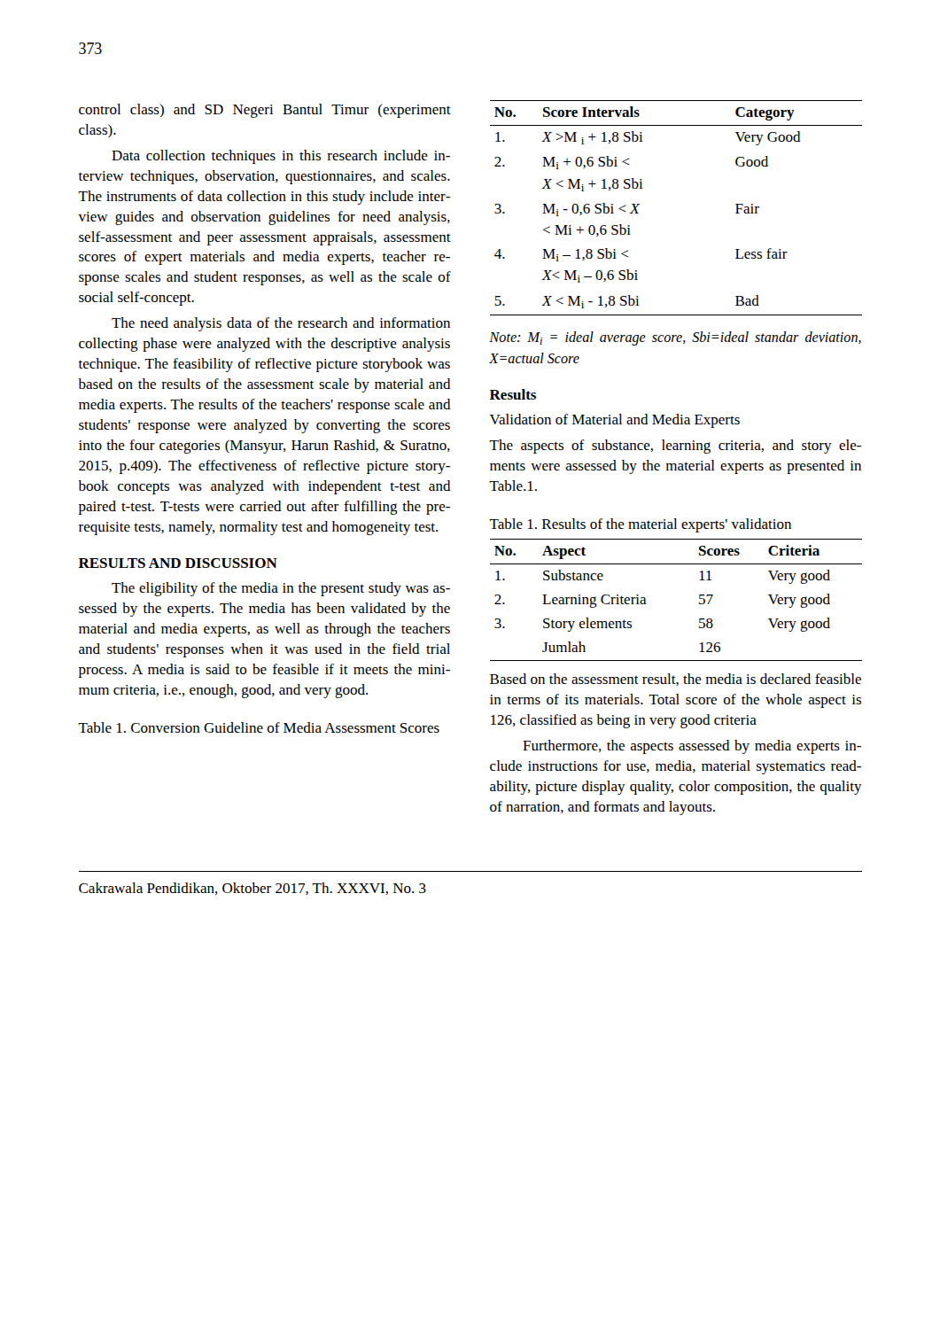373
control class) and SD Negeri Bantul Timur (experiment class).
Data collection techniques in this research include interview techniques, observation, questionnaires, and scales. The instruments of data collection in this study include interview guides and observation guidelines for need analysis, self-assessment and peer assessment appraisals, assessment scores of expert materials and media experts, teacher response scales and student responses, as well as the scale of social self-concept.
The need analysis data of the research and information collecting phase were analyzed with the descriptive analysis technique. The feasibility of reflective picture storybook was based on the results of the assessment scale by material and media experts. The results of the teachers' response scale and students' response were analyzed by converting the scores into the four categories (Mansyur, Harun Rashid, & Suratno, 2015, p.409). The effectiveness of reflective picture storybook concepts was analyzed with independent t-test and paired t-test. T-tests were carried out after fulfilling the prerequisite tests, namely, normality test and homogeneity test.
RESULTS AND DISCUSSION
The eligibility of the media in the present study was assessed by the experts. The media has been validated by the material and media experts, as well as through the teachers and students' responses when it was used in the field trial process. A media is said to be feasible if it meets the minimum criteria, i.e., enough, good, and very good.
Table 1. Conversion Guideline of Media Assessment Scores
| No. | Score Intervals | Category |
| --- | --- | --- |
| 1. | X >M i + 1,8 Sbi | Very Good |
| 2. | M i + 0,6 Sbi < X < M i + 1,8 Sbi | Good |
| 3. | M i - 0,6 Sbi < X < Mi + 0,6 Sbi | Fair |
| 4. | M i – 1,8 Sbi < X < M i – 0,6 Sbi | Less fair |
| 5. | X < M i - 1,8 Sbi | Bad |
Note: Mi = ideal average score, Sbi=ideal standar deviation, X=actual Score
Results
Validation of Material and Media Experts
The aspects of substance, learning criteria, and story elements were assessed by the material experts as presented in Table.1.
Table 1. Results of the material experts' validation
| No. | Aspect | Scores | Criteria |
| --- | --- | --- | --- |
| 1. | Substance | 11 | Very good |
| 2. | Learning Criteria | 57 | Very good |
| 3. | Story elements | 58 | Very good |
| | Jumlah | 126 | |
Based on the assessment result, the media is declared feasible in terms of its materials. Total score of the whole aspect is 126, classified as being in very good criteria
Furthermore, the aspects assessed by media experts include instructions for use, media, material systematics readability, picture display quality, color composition, the quality of narration, and formats and layouts.
Cakrawala Pendidikan, Oktober 2017, Th. XXXVI, No. 3